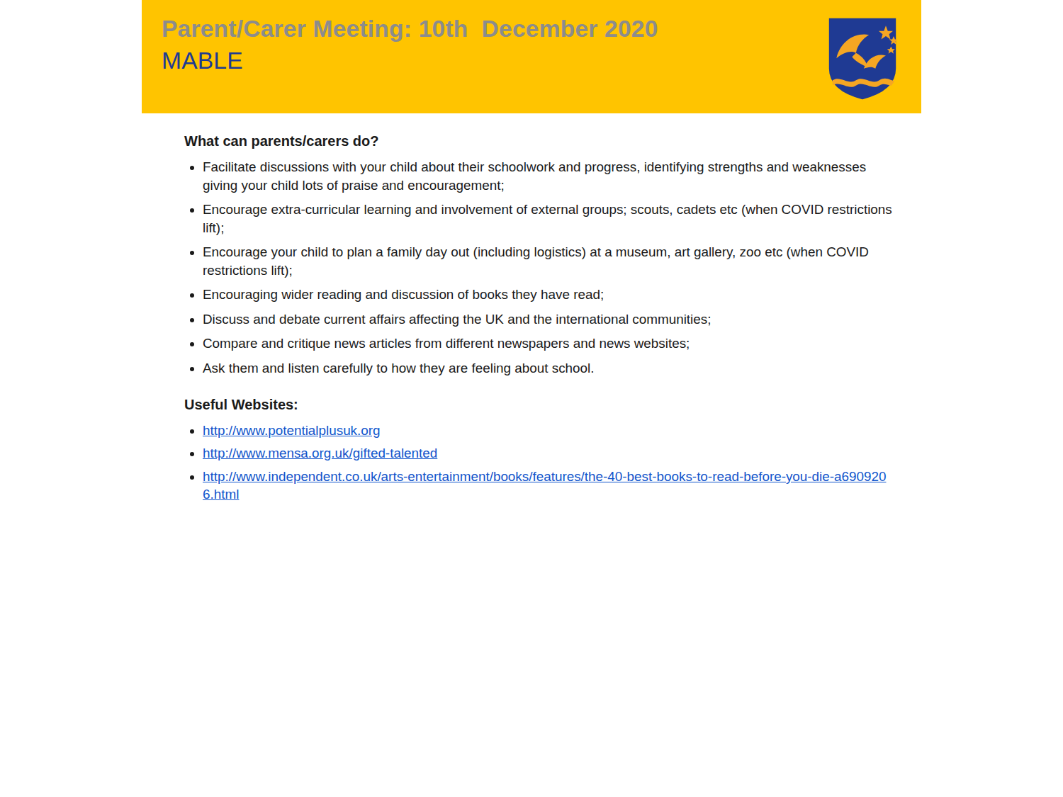Parent/Carer Meeting: 10th December 2020
MABLE
What can parents/carers do?
Facilitate discussions with your child about their schoolwork and progress, identifying strengths and weaknesses giving your child lots of praise and encouragement;
Encourage extra-curricular learning and involvement of external groups; scouts, cadets etc (when COVID restrictions lift);
Encourage your child to plan a family day out (including logistics) at a museum, art gallery, zoo etc (when COVID restrictions lift);
Encouraging wider reading and discussion of books they have read;
Discuss and debate current affairs affecting the UK and the international communities;
Compare and critique news articles from different newspapers and news websites;
Ask them and listen carefully to how they are feeling about school.
Useful Websites:
http://www.potentialplusuk.org
http://www.mensa.org.uk/gifted-talented
http://www.independent.co.uk/arts-entertainment/books/features/the-40-best-books-to-read-before-you-die-a6909206.html